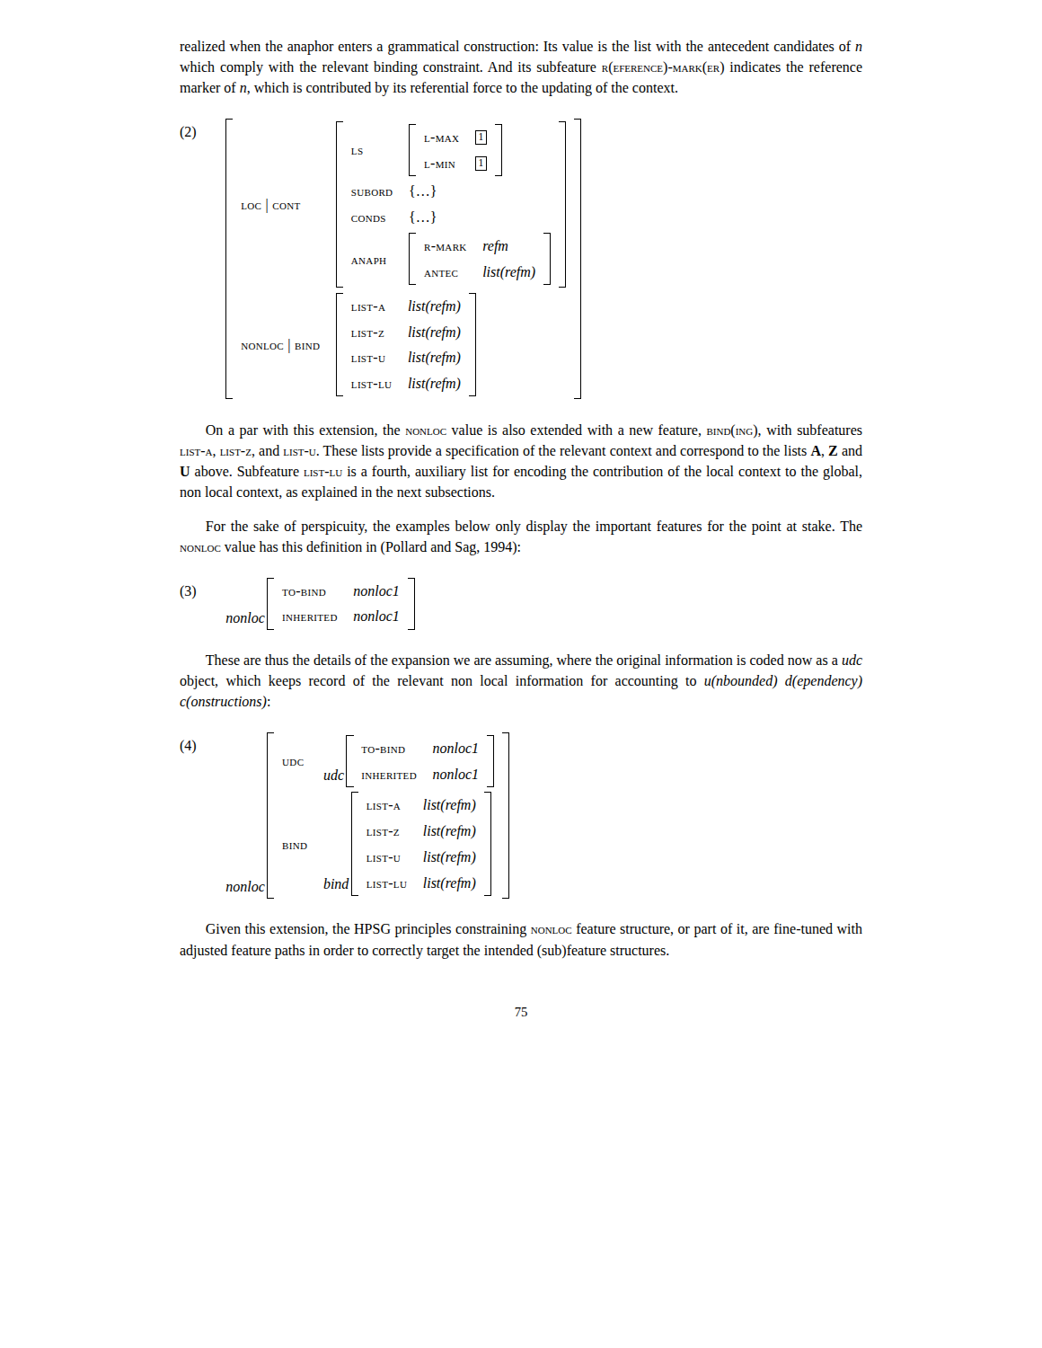realized when the anaphor enters a grammatical construction: Its value is the list with the antecedent candidates of n which comply with the relevant binding constraint. And its subfeature r(eference)-mark(er) indicates the reference marker of n, which is contributed by its referential force to the updating of the context.
(2)
| loc / cont | / ls / / l-max / 1 / / l-min / 1 / / / subord / {…} / / conds / {…} / / anaph / / r-mark / refm / / antec / list(refm) / / |
| nonloc / bind | / list-a / list(refm) / / list-z / list(refm) / / list-u / list(refm) / / list-lu / list(refm) / |
On a par with this extension, the nonloc value is also extended with a new feature, bind(ing), with subfeatures list-a, list-z, and list-u. These lists provide a specification of the relevant context and correspond to the lists A, Z and U above. Subfeature list-lu is a fourth, auxiliary list for encoding the contribution of the local context to the global, non local context, as explained in the next subsections.
For the sake of perspicuity, the examples below only display the important features for the point at stake. The nonloc value has this definition in (Pollard and Sag, 1994):
(3)
nonloc
| to-bind | nonloc1 |
| inherited | nonloc1 |
These are thus the details of the expansion we are assuming, where the original information is coded now as a udc object, which keeps record of the relevant non local information for accounting to u(nbounded) d(ependency) c(onstructions):
(4)
nonloc
| udc | udc / to-bind / nonloc1 / / inherited / nonloc1 / |
| bind | bind / list-a / list(refm) / / list-z / list(refm) / / list-u / list(refm) / / list-lu / list(refm) / |
Given this extension, the HPSG principles constraining nonloc feature structure, or part of it, are fine-tuned with adjusted feature paths in order to correctly target the intended (sub)feature structures.
75